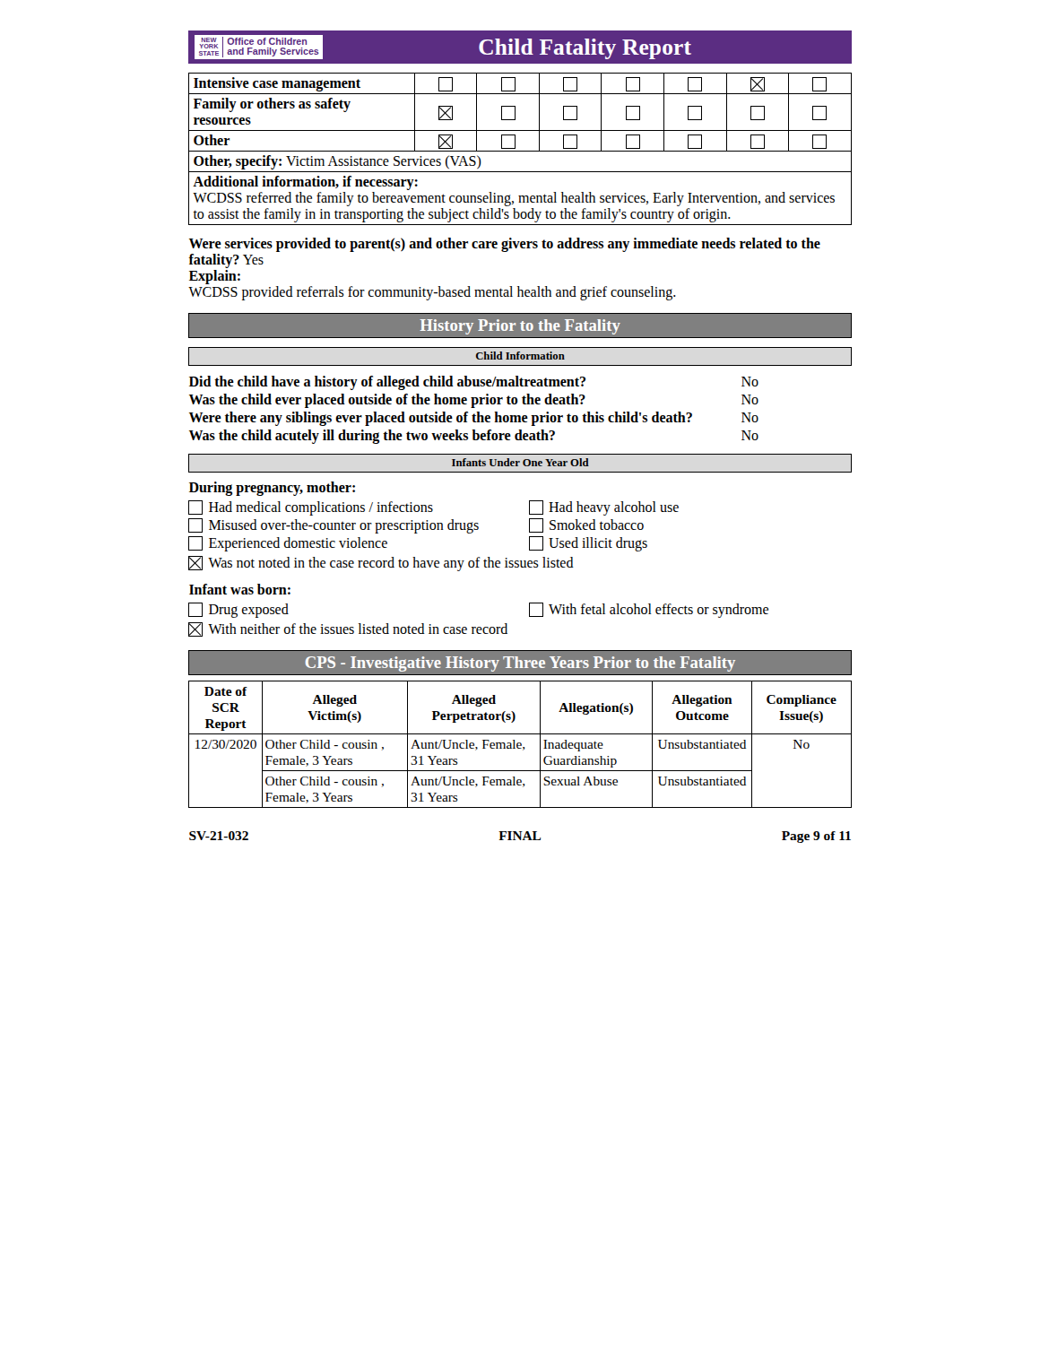NEW
YORK
STATE
Office of Children
and Family Services
Child Fatality Report
| Intensive case management | | | | | | | |
| Family or others as safety resources | | | | | | | |
| Other | | | | | | | |
| Other, specify: Victim Assistance Services (VAS) |
| Additional information, if necessary: WCDSS referred the family to bereavement counseling, mental health services, Early Intervention, and services to assist the family in in transporting the subject child's body to the family's country of origin. |
Were services provided to parent(s) and other care givers to address any immediate needs related to the fatality? Yes
Explain:
WCDSS provided referrals for community-based mental health and grief counseling.
History Prior to the Fatality
Child Information
| Did the child have a history of alleged child abuse/maltreatment? | No |
| Was the child ever placed outside of the home prior to the death? | No |
| Were there any siblings ever placed outside of the home prior to this child's death? | No |
| Was the child acutely ill during the two weeks before death? | No |
Infants Under One Year Old
During pregnancy, mother:
Had medical complications / infections
Misused over-the-counter or prescription drugs
Experienced domestic violence
Had heavy alcohol use
Smoked tobacco
Used illicit drugs
Was not noted in the case record to have any of the issues listed
Infant was born:
Drug exposed
With fetal alcohol effects or syndrome
With neither of the issues listed noted in case record
CPS - Investigative History Three Years Prior to the Fatality
| Date of SCR Report | Alleged Victim(s) | Alleged Perpetrator(s) | Allegation(s) | Allegation Outcome | Compliance Issue(s) |
| --- | --- | --- | --- | --- | --- |
| 12/30/2020 | Other Child - cousin , Female, 3 Years | Aunt/Uncle, Female, 31 Years | Inadequate Guardianship | Unsubstantiated | No |
| Other Child - cousin , Female, 3 Years | Aunt/Uncle, Female, 31 Years | Sexual Abuse | Unsubstantiated |
SV-21-032
FINAL
Page 9 of 11